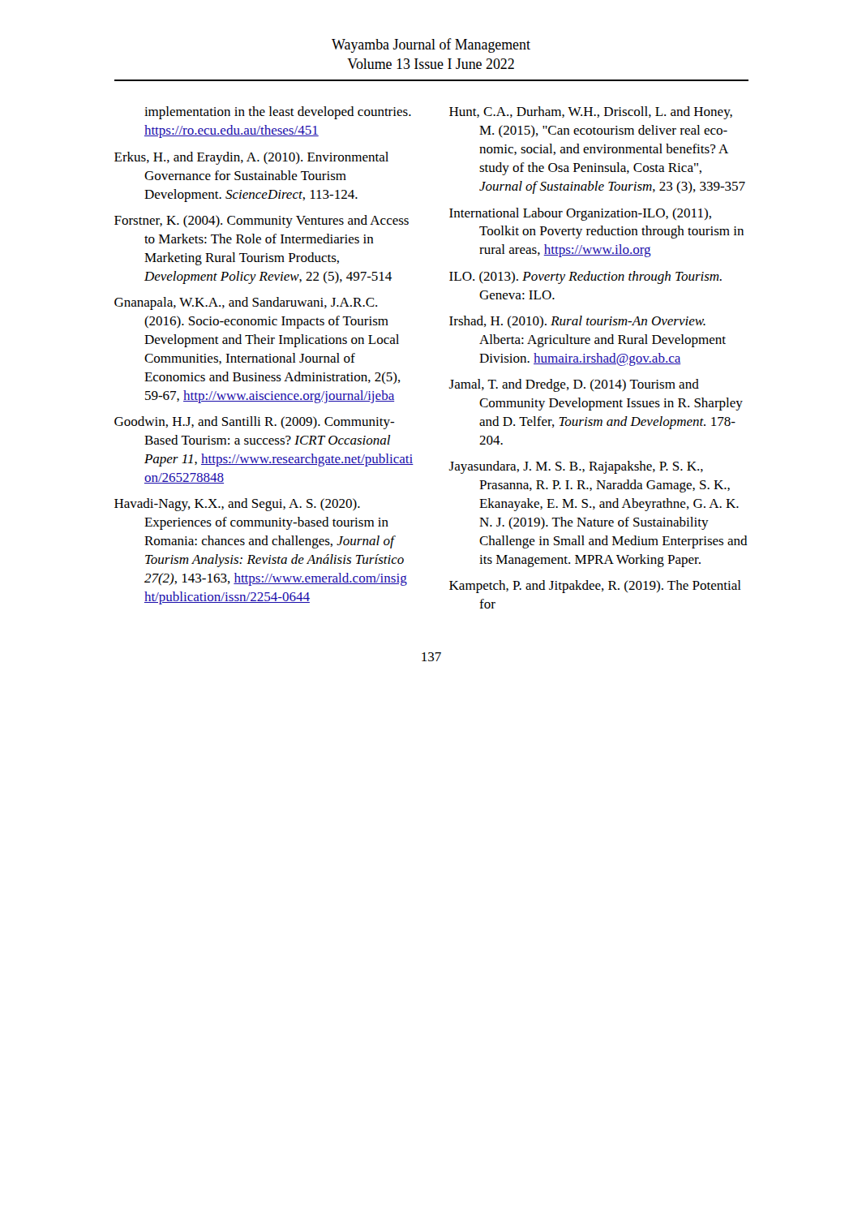Wayamba Journal of Management Volume 13 Issue I June 2022
implementation in the least developed countries. https://ro.ecu.edu.au/theses/451
Erkus, H., and Eraydin, A. (2010). Environmental Governance for Sustainable Tourism Development. ScienceDirect, 113-124.
Forstner, K. (2004). Community Ventures and Access to Markets: The Role of Intermediaries in Marketing Rural Tourism Products, Development Policy Review, 22 (5), 497-514
Gnanapala, W.K.A., and Sandaruwani, J.A.R.C. (2016). Socio-economic Impacts of Tourism Development and Their Implications on Local Communities, International Journal of Economics and Business Administration, 2(5), 59-67, http://www.aiscience.org/journal/ijeba
Goodwin, H.J, and Santilli R. (2009). Community-Based Tourism: a success? ICRT Occasional Paper 11, https://www.researchgate.net/publication/265278848
Havadi-Nagy, K.X., and Segui, A. S. (2020). Experiences of community-based tourism in Romania: chances and challenges, Journal of Tourism Analysis: Revista de Análisis Turístico 27(2), 143-163, https://www.emerald.com/insight/publication/issn/2254-0644
Hunt, C.A., Durham, W.H., Driscoll, L. and Honey, M. (2015), "Can ecotourism deliver real economic, social, and environmental benefits? A study of the Osa Peninsula, Costa Rica", Journal of Sustainable Tourism, 23 (3), 339-357
International Labour Organization-ILO, (2011), Toolkit on Poverty reduction through tourism in rural areas, https://www.ilo.org
ILO. (2013). Poverty Reduction through Tourism. Geneva: ILO.
Irshad, H. (2010). Rural tourism-An Overview. Alberta: Agriculture and Rural Development Division. humaira.irshad@gov.ab.ca
Jamal, T. and Dredge, D. (2014) Tourism and Community Development Issues in R. Sharpley and D. Telfer, Tourism and Development. 178-204.
Jayasundara, J. M. S. B., Rajapakshe, P. S. K., Prasanna, R. P. I. R., Naradda Gamage, S. K., Ekanayake, E. M. S., and Abeyrathne, G. A. K. N. J. (2019). The Nature of Sustainability Challenge in Small and Medium Enterprises and its Management. MPRA Working Paper.
Kampetch, P. and Jitpakdee, R. (2019). The Potential for
137